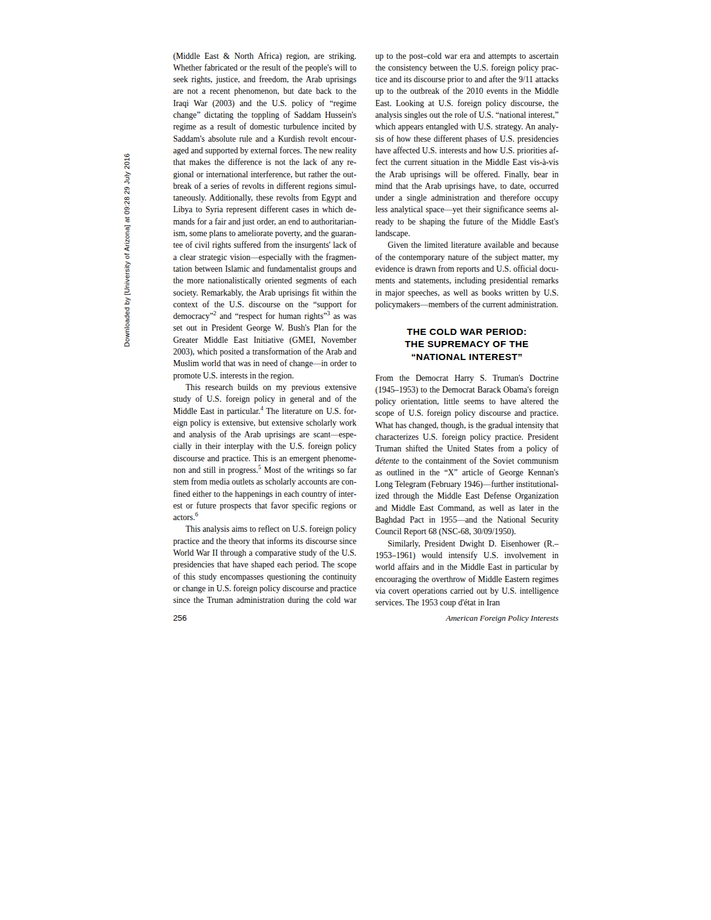Downloaded by [University of Arizona] at 09:28 29 July 2016
(Middle East & North Africa) region, are striking. Whether fabricated or the result of the people's will to seek rights, justice, and freedom, the Arab uprisings are not a recent phenomenon, but date back to the Iraqi War (2003) and the U.S. policy of “regime change” dictating the toppling of Saddam Hussein's regime as a result of domestic turbulence incited by Saddam's absolute rule and a Kurdish revolt encouraged and supported by external forces. The new reality that makes the difference is not the lack of any regional or international interference, but rather the outbreak of a series of revolts in different regions simultaneously. Additionally, these revolts from Egypt and Libya to Syria represent different cases in which demands for a fair and just order, an end to authoritarianism, some plans to ameliorate poverty, and the guarantee of civil rights suffered from the insurgents' lack of a clear strategic vision—especially with the fragmentation between Islamic and fundamentalist groups and the more nationalistically oriented segments of each society. Remarkably, the Arab uprisings fit within the context of the U.S. discourse on the “support for democracy”2 and “respect for human rights”3 as was set out in President George W. Bush's Plan for the Greater Middle East Initiative (GMEI, November 2003), which posited a transformation of the Arab and Muslim world that was in need of change—in order to promote U.S. interests in the region.
This research builds on my previous extensive study of U.S. foreign policy in general and of the Middle East in particular.4 The literature on U.S. foreign policy is extensive, but extensive scholarly work and analysis of the Arab uprisings are scant—especially in their interplay with the U.S. foreign policy discourse and practice. This is an emergent phenomenon and still in progress.5 Most of the writings so far stem from media outlets as scholarly accounts are confined either to the happenings in each country of interest or future prospects that favor specific regions or actors.6
This analysis aims to reflect on U.S. foreign policy practice and the theory that informs its discourse since World War II through a comparative study of the U.S. presidencies that have shaped each period. The scope of this study encompasses questioning the continuity or change in U.S. foreign policy discourse and practice since the Truman administration during the cold war up to the post–cold war era and attempts to ascertain the consistency between the U.S. foreign policy practice and its discourse prior to and after the 9/11 attacks up to the outbreak of the 2010 events in the Middle East. Looking at U.S. foreign policy discourse, the analysis singles out the role of U.S. “national interest,” which appears entangled with U.S. strategy. An analysis of how these different phases of U.S. presidencies have affected U.S. interests and how U.S. priorities affect the current situation in the Middle East vis-à-vis the Arab uprisings will be offered. Finally, bear in mind that the Arab uprisings have, to date, occurred under a single administration and therefore occupy less analytical space—yet their significance seems already to be shaping the future of the Middle East's landscape.
Given the limited literature available and because of the contemporary nature of the subject matter, my evidence is drawn from reports and U.S. official documents and statements, including presidential remarks in major speeches, as well as books written by U.S. policymakers—members of the current administration.
THE COLD WAR PERIOD:
THE SUPREMACY OF THE
“NATIONAL INTEREST”
From the Democrat Harry S. Truman's Doctrine (1945–1953) to the Democrat Barack Obama's foreign policy orientation, little seems to have altered the scope of U.S. foreign policy discourse and practice. What has changed, though, is the gradual intensity that characterizes U.S. foreign policy practice. President Truman shifted the United States from a policy of détente to the containment of the Soviet communism as outlined in the “X” article of George Kennan's Long Telegram (February 1946)—further institutionalized through the Middle East Defense Organization and Middle East Command, as well as later in the Baghdad Pact in 1955—and the National Security Council Report 68 (NSC-68, 30/09/1950).
Similarly, President Dwight D. Eisenhower (R.–1953–1961) would intensify U.S. involvement in world affairs and in the Middle East in particular by encouraging the overthrow of Middle Eastern regimes via covert operations carried out by U.S. intelligence services. The 1953 coup d'état in Iran
256 American Foreign Policy Interests